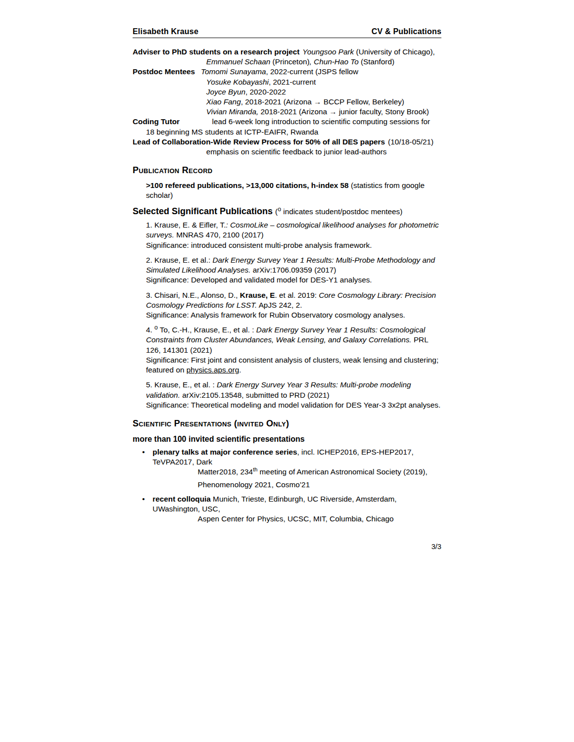Elisabeth Krause
CV & Publications
Adviser to PhD students on a research project
Youngsoo Park (University of Chicago),
Emmanuel Schaan (Princeton), Chun-Hao To (Stanford)
Postdoc Mentees
Tomomi Sunayama, 2022-current (JSPS fellow
Yosuke Kobayashi, 2021-current
Joyce Byun, 2020-2022
Xiao Fang, 2018-2021 (Arizona → BCCP Fellow, Berkeley)
Vivian Miranda, 2018-2021 (Arizona → junior faculty, Stony Brook)
Coding Tutor
lead 6-week long introduction to scientific computing sessions for
18 beginning MS students at ICTP-EAIFR, Rwanda
Lead of Collaboration-Wide Review Process for 50% of all DES papers
(10/18-05/21)
emphasis on scientific feedback to junior lead-authors
Publication Record
>100 refereed publications, >13,000 citations, h-index 58 (statistics from google scholar)
Selected Significant Publications (o indicates student/postdoc mentees)
1. Krause, E. & Eifler, T.: CosmoLike – cosmological likelihood analyses for photometric surveys. MNRAS 470, 2100 (2017)
Significance: introduced consistent multi-probe analysis framework.
2. Krause, E. et al.: Dark Energy Survey Year 1 Results: Multi-Probe Methodology and Simulated Likelihood Analyses. arXiv:1706.09359 (2017)
Significance: Developed and validated model for DES-Y1 analyses.
3. Chisari, N.E., Alonso, D., Krause, E. et al. 2019: Core Cosmology Library: Precision Cosmology Predictions for LSST. ApJS 242, 2.
Significance: Analysis framework for Rubin Observatory cosmology analyses.
4. o To, C.-H., Krause, E., et al. : Dark Energy Survey Year 1 Results: Cosmological Constraints from Cluster Abundances, Weak Lensing, and Galaxy Correlations. PRL 126, 141301 (2021)
Significance: First joint and consistent analysis of clusters, weak lensing and clustering; featured on physics.aps.org.
5. Krause, E., et al. : Dark Energy Survey Year 3 Results: Multi-probe modeling validation. arXiv:2105.13548, submitted to PRD (2021)
Significance: Theoretical modeling and model validation for DES Year-3 3x2pt analyses.
Scientific Presentations (invited Only)
more than 100 invited scientific presentations
plenary talks at major conference series, incl. ICHEP2016, EPS-HEP2017, TeVPA2017, Dark
Matter2018, 234th meeting of American Astronomical Society (2019),
Phenomenology 2021, Cosmo’21
recent colloquia Munich, Trieste, Edinburgh, UC Riverside, Amsterdam, UWashington, USC,
Aspen Center for Physics, UCSC, MIT, Columbia, Chicago
3/3